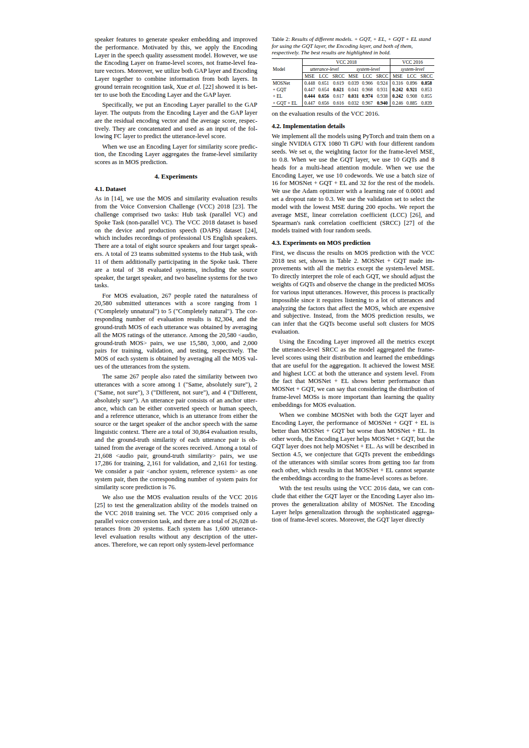speaker features to generate speaker embedding and improved the performance. Motivated by this, we apply the Encoding Layer in the speech quality assessment model. However, we use the Encoding Layer on frame-level scores, not frame-level feature vectors. Moreover, we utilize both GAP layer and Encoding Layer together to combine information from both layers. In ground terrain recognition task, Xue et al. [22] showed it is better to use both the Encoding Layer and the GAP layer.
Specifically, we put an Encoding Layer parallel to the GAP layer. The outputs from the Encoding Layer and the GAP layer are the residual encoding vector and the average score, respectively. They are concatenated and used as an input of the following FC layer to predict the utterance-level score.
When we use an Encoding Layer for similarity score prediction, the Encoding Layer aggregates the frame-level similarity scores as in MOS prediction.
4. Experiments
4.1. Dataset
As in [14], we use the MOS and similarity evaluation results from the Voice Conversion Challenge (VCC) 2018 [23]. The challenge comprised two tasks: Hub task (parallel VC) and Spoke Task (non-parallel VC). The VCC 2018 dataset is based on the device and production speech (DAPS) dataset [24], which includes recordings of professional US English speakers. There are a total of eight source speakers and four target speakers. A total of 23 teams submitted systems to the Hub task, with 11 of them additionally participating in the Spoke task. There are a total of 38 evaluated systems, including the source speaker, the target speaker, and two baseline systems for the two tasks.
For MOS evaluation, 267 people rated the naturalness of 20,580 submitted utterances with a score ranging from 1 ("Completely unnatural") to 5 ("Completely natural"). The corresponding number of evaluation results is 82,304, and the ground-truth MOS of each utterance was obtained by averaging all the MOS ratings of the utterance. Among the 20,580 <audio, ground-truth MOS> pairs, we use 15,580, 3,000, and 2,000 pairs for training, validation, and testing, respectively. The MOS of each system is obtained by averaging all the MOS values of the utterances from the system.
The same 267 people also rated the similarity between two utterances with a score among 1 ("Same, absolutely sure"), 2 ("Same, not sure"), 3 ("Different, not sure"), and 4 ("Different, absolutely sure"). An utterance pair consists of an anchor utterance, which can be either converted speech or human speech, and a reference utterance, which is an utterance from either the source or the target speaker of the anchor speech with the same linguistic context. There are a total of 30,864 evaluation results, and the ground-truth similarity of each utterance pair is obtained from the average of the scores received. Among a total of 21,608 <audio pair, ground-truth similarity> pairs, we use 17,286 for training, 2,161 for validation, and 2,161 for testing. We consider a pair <anchor system, reference system> as one system pair, then the corresponding number of system pairs for similarity score prediction is 76.
We also use the MOS evaluation results of the VCC 2016 [25] to test the generalization ability of the models trained on the VCC 2018 training set. The VCC 2016 comprised only a parallel voice conversion task, and there are a total of 26,028 utterances from 20 systems. Each system has 1,600 utterance-level evaluation results without any description of the utterances. Therefore, we can report only system-level performance
Table 2: Results of different models. + GQT, + EL, + GQT + EL stand for using the GQT layer, the Encoding layer, and both of them, respectively. The best results are highlighted in bold.
| Model | VCC 2018 | VCC 2016 |
| utterance-level | system-level | system-level |
| MSE | LCC | SRCC | MSE | LCC | SRCC | MSE | LCC | SRCC |
| MOSNet | 0.448 | 0.651 | 0.619 | 0.039 | 0.966 | 0.924 | 0.316 | 0.896 | 0.858 |
| + GQT | 0.447 | 0.654 | 0.621 | 0.041 | 0.968 | 0.931 | 0.242 | 0.921 | 0.853 |
| + EL | 0.444 | 0.656 | 0.617 | 0.031 | 0.974 | 0.938 | 0.242 | 0.908 | 0.855 |
| + GQT + EL | 0.447 | 0.656 | 0.616 | 0.032 | 0.967 | 0.940 | 0.246 | 0.885 | 0.839 |
on the evaluation results of the VCC 2016.
4.2. Implementation details
We implement all the models using PyTorch and train them on a single NVIDIA GTX 1080 Ti GPU with four different random seeds. We set α, the weighting factor for the frame-level MSE, to 0.8. When we use the GQT layer, we use 10 GQTs and 8 heads for a multi-head attention module. When we use the Encoding Layer, we use 10 codewords. We use a batch size of 16 for MOSNet + GQT + EL and 32 for the rest of the models. We use the Adam optimizer with a learning rate of 0.0001 and set a dropout rate to 0.3. We use the validation set to select the model with the lowest MSE during 200 epochs. We report the average MSE, linear correlation coefficient (LCC) [26], and Spearman's rank correlation coefficient (SRCC) [27] of the models trained with four random seeds.
4.3. Experiments on MOS prediction
First, we discuss the results on MOS prediction with the VCC 2018 test set, shown in Table 2. MOSNet + GQT made improvements with all the metrics except the system-level MSE. To directly interpret the role of each GQT, we should adjust the weights of GQTs and observe the change in the predicted MOSs for various input utterances. However, this process is practically impossible since it requires listening to a lot of utterances and analyzing the factors that affect the MOS, which are expensive and subjective. Instead, from the MOS prediction results, we can infer that the GQTs become useful soft clusters for MOS evaluation.
Using the Encoding Layer improved all the metrics except the utterance-level SRCC as the model aggregated the frame-level scores using their distribution and learned the embeddings that are useful for the aggregation. It achieved the lowest MSE and highest LCC at both the utterance and system level. From the fact that MOSNet + EL shows better performance than MOSNet + GQT, we can say that considering the distribution of frame-level MOSs is more important than learning the quality embeddings for MOS evaluation.
When we combine MOSNet with both the GQT layer and Encoding Layer, the performance of MOSNet + GQT + EL is better than MOSNet + GQT but worse than MOSNet + EL. In other words, the Encoding Layer helps MOSNet + GQT, but the GQT layer does not help MOSNet + EL. As will be described in Section 4.5, we conjecture that GQTs prevent the embeddings of the utterances with similar scores from getting too far from each other, which results in that MOSNet + EL cannot separate the embeddings according to the frame-level scores as before.
With the test results using the VCC 2016 data, we can conclude that either the GQT layer or the Encoding Layer also improves the generalization ability of MOSNet. The Encoding Layer helps generalization through the sophisticated aggregation of frame-level scores. Moreover, the GQT layer directly